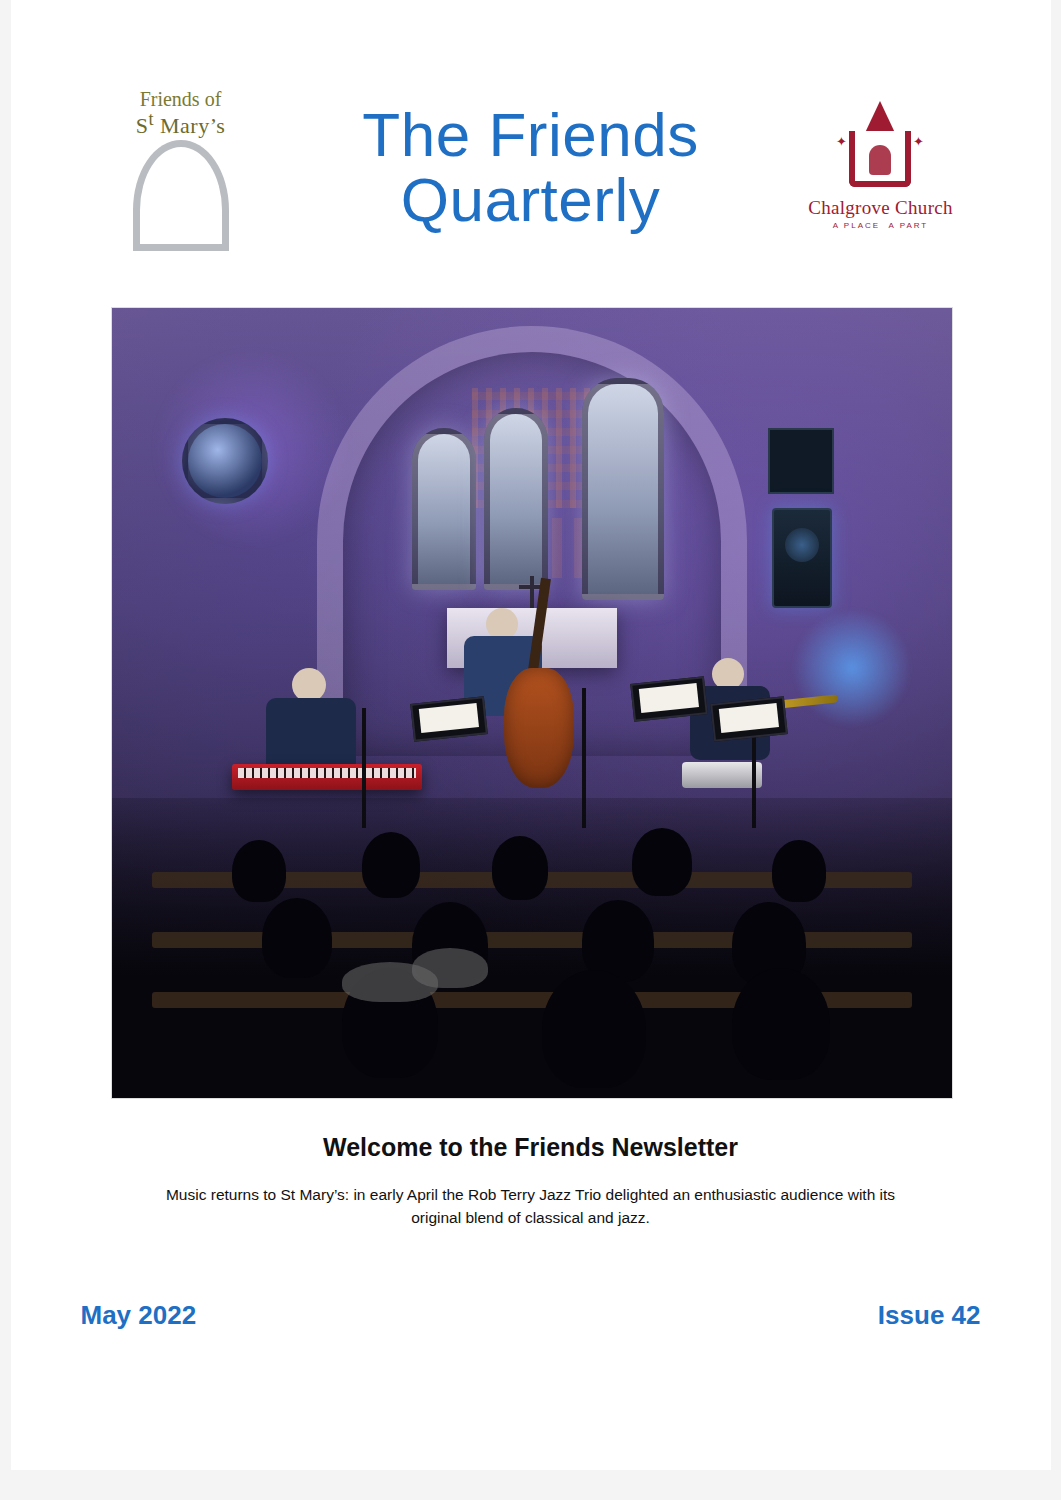Friends of St Mary’s
The Friends Quarterly
✦ ✦
Chalgrove Church
A PLACE A PART
Welcome to the Friends Newsletter
Music returns to St Mary’s: in early April the Rob Terry Jazz Trio delighted an enthusiastic audience with its original blend of classical and jazz.
May 2022 Issue 42